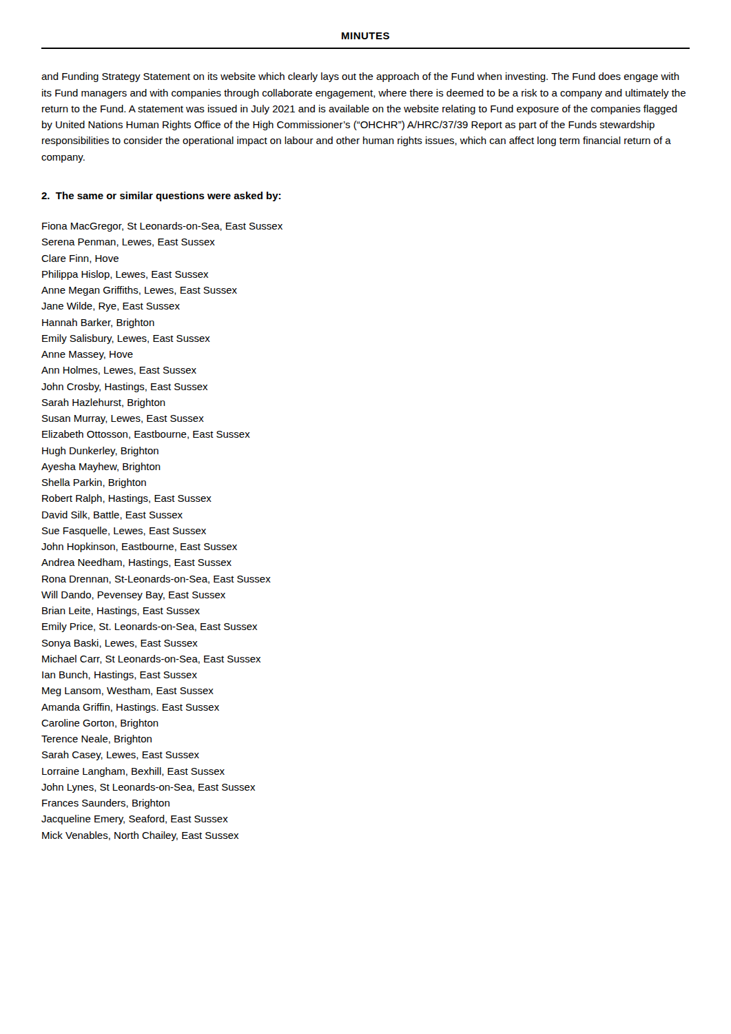MINUTES
and Funding Strategy Statement on its website which clearly lays out the approach of the Fund when investing. The Fund does engage with its Fund managers and with companies through collaborate engagement, where there is deemed to be a risk to a company and ultimately the return to the Fund. A statement was issued in July 2021 and is available on the website relating to Fund exposure of the companies flagged by United Nations Human Rights Office of the High Commissioner’s (“OHCHR”) A/HRC/37/39 Report as part of the Funds stewardship responsibilities to consider the operational impact on labour and other human rights issues, which can affect long term financial return of a company.
2. The same or similar questions were asked by:
Fiona MacGregor, St Leonards-on-Sea, East Sussex
Serena Penman, Lewes, East Sussex
Clare Finn, Hove
Philippa Hislop, Lewes, East Sussex
Anne Megan Griffiths, Lewes, East Sussex
Jane Wilde, Rye, East Sussex
Hannah Barker, Brighton
Emily Salisbury, Lewes, East Sussex
Anne Massey, Hove
Ann Holmes, Lewes, East Sussex
John Crosby, Hastings, East Sussex
Sarah Hazlehurst, Brighton
Susan Murray, Lewes, East Sussex
Elizabeth Ottosson, Eastbourne, East Sussex
Hugh Dunkerley, Brighton
Ayesha Mayhew, Brighton
Shella Parkin, Brighton
Robert Ralph, Hastings, East Sussex
David Silk, Battle, East Sussex
Sue Fasquelle, Lewes, East Sussex
John Hopkinson, Eastbourne, East Sussex
Andrea Needham, Hastings, East Sussex
Rona Drennan, St-Leonards-on-Sea, East Sussex
Will Dando, Pevensey Bay, East Sussex
Brian Leite, Hastings, East Sussex
Emily Price, St. Leonards-on-Sea, East Sussex
Sonya Baski, Lewes, East Sussex
Michael Carr, St Leonards-on-Sea, East Sussex
Ian Bunch, Hastings, East Sussex
Meg Lansom, Westham, East Sussex
Amanda Griffin, Hastings. East Sussex
Caroline Gorton, Brighton
Terence Neale, Brighton
Sarah Casey, Lewes, East Sussex
Lorraine Langham, Bexhill, East Sussex
John Lynes, St Leonards-on-Sea, East Sussex
Frances Saunders, Brighton
Jacqueline Emery, Seaford, East Sussex
Mick Venables, North Chailey, East Sussex